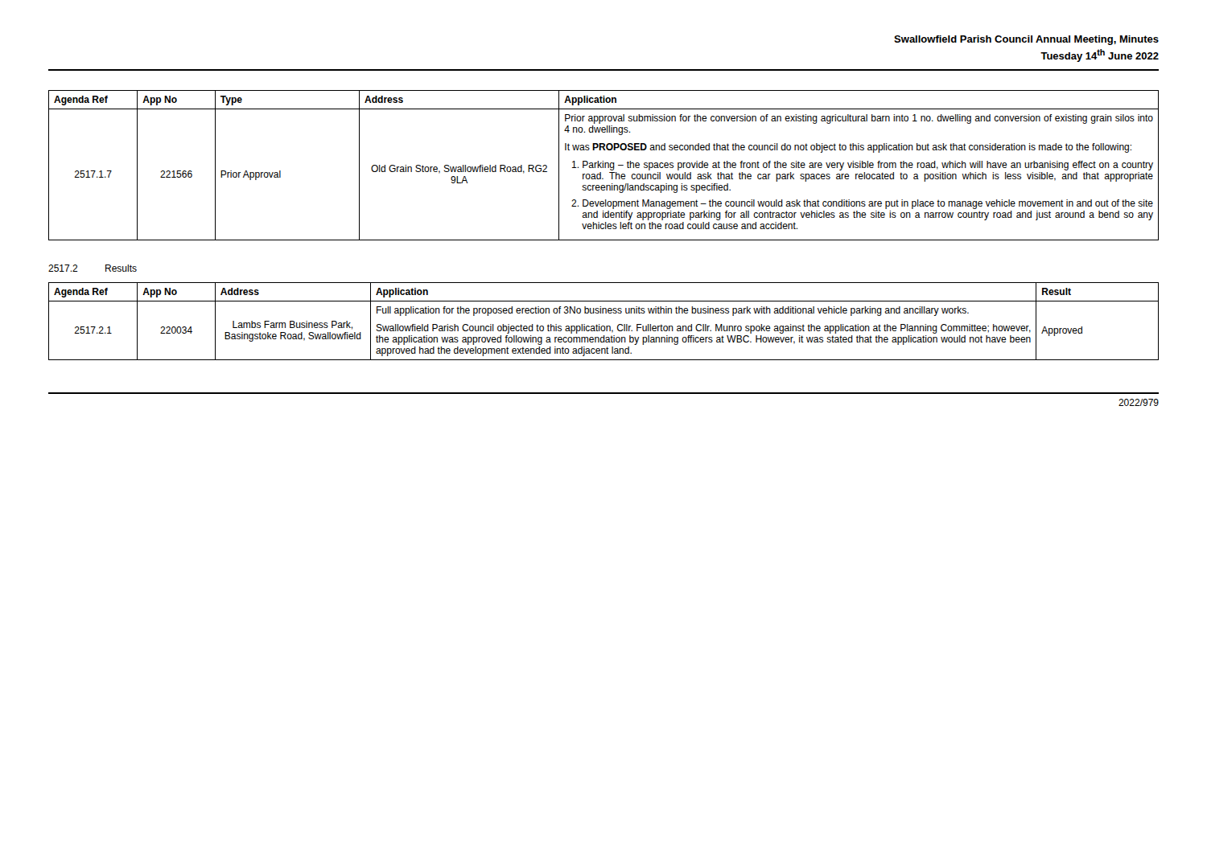Swallowfield Parish Council Annual Meeting, Minutes
Tuesday 14th June 2022
| Agenda Ref | App No | Type | Address | Application |
| --- | --- | --- | --- | --- |
| 2517.1.7 | 221566 | Prior Approval | Old Grain Store, Swallowfield Road, RG2 9LA | Prior approval submission for the conversion of an existing agricultural barn into 1 no. dwelling and conversion of existing grain silos into 4 no. dwellings. It was PROPOSED and seconded that the council do not object to this application but ask that consideration is made to the following: Parking – the spaces provide at the front of the site are very visible from the road, which will have an urbanising effect on a country road. The council would ask that the car park spaces are relocated to a position which is less visible, and that appropriate screening/landscaping is specified. Development Management – the council would ask that conditions are put in place to manage vehicle movement in and out of the site and identify appropriate parking for all contractor vehicles as the site is on a narrow country road and just around a bend so any vehicles left on the road could cause and accident. |
2517.2 Results
| Agenda Ref | App No | Address | Application | Result |
| --- | --- | --- | --- | --- |
| 2517.2.1 | 220034 | Lambs Farm Business Park, Basingstoke Road, Swallowfield | Full application for the proposed erection of 3No business units within the business park with additional vehicle parking and ancillary works. Swallowfield Parish Council objected to this application, Cllr. Fullerton and Cllr. Munro spoke against the application at the Planning Committee; however, the application was approved following a recommendation by planning officers at WBC. However, it was stated that the application would not have been approved had the development extended into adjacent land. | Approved |
2022/979